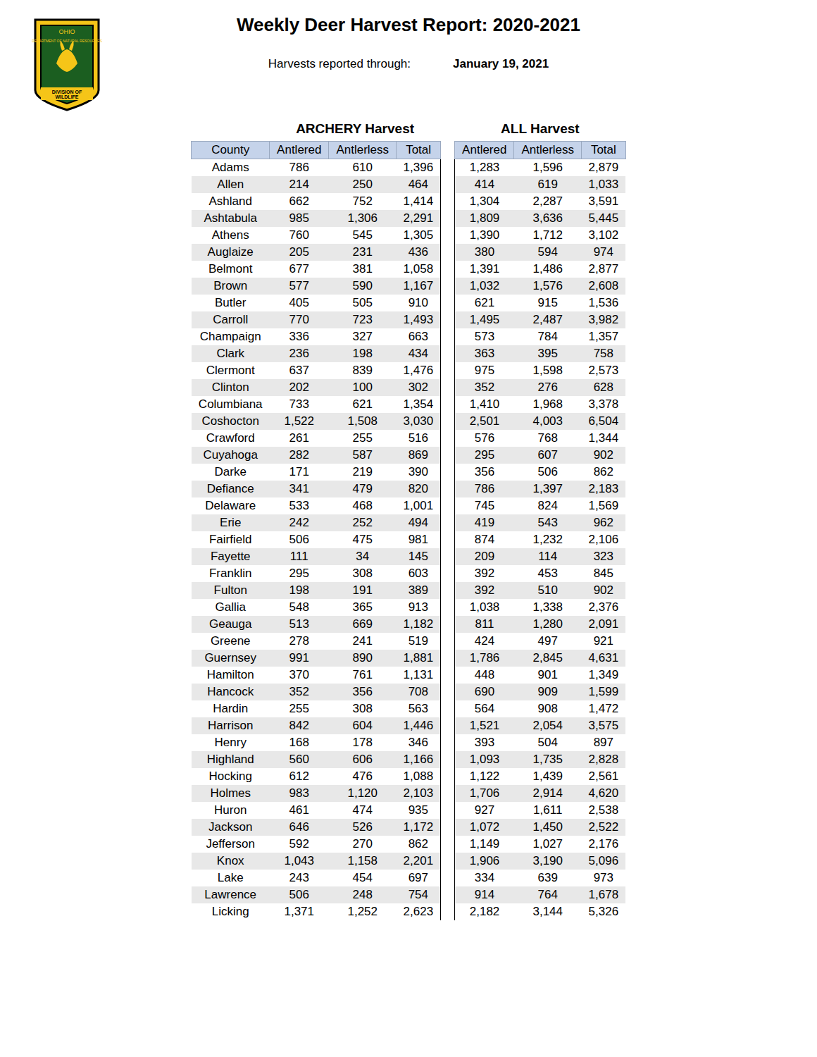OHIO DEPARTMENT OF NATURAL RESOURCES DIVISION OF WILDLIFE
Weekly Deer Harvest Report: 2020-2021
Harvests reported through: January 19, 2021
| | ARCHERY Harvest | | ALL Harvest |
| --- | --- | --- | --- |
| County | Antlered | Antlerless | Total | | Antlered | Antlerless | Total |
| Adams | 786 | 610 | 1,396 | | 1,283 | 1,596 | 2,879 |
| Allen | 214 | 250 | 464 | | 414 | 619 | 1,033 |
| Ashland | 662 | 752 | 1,414 | | 1,304 | 2,287 | 3,591 |
| Ashtabula | 985 | 1,306 | 2,291 | | 1,809 | 3,636 | 5,445 |
| Athens | 760 | 545 | 1,305 | | 1,390 | 1,712 | 3,102 |
| Auglaize | 205 | 231 | 436 | | 380 | 594 | 974 |
| Belmont | 677 | 381 | 1,058 | | 1,391 | 1,486 | 2,877 |
| Brown | 577 | 590 | 1,167 | | 1,032 | 1,576 | 2,608 |
| Butler | 405 | 505 | 910 | | 621 | 915 | 1,536 |
| Carroll | 770 | 723 | 1,493 | | 1,495 | 2,487 | 3,982 |
| Champaign | 336 | 327 | 663 | | 573 | 784 | 1,357 |
| Clark | 236 | 198 | 434 | | 363 | 395 | 758 |
| Clermont | 637 | 839 | 1,476 | | 975 | 1,598 | 2,573 |
| Clinton | 202 | 100 | 302 | | 352 | 276 | 628 |
| Columbiana | 733 | 621 | 1,354 | | 1,410 | 1,968 | 3,378 |
| Coshocton | 1,522 | 1,508 | 3,030 | | 2,501 | 4,003 | 6,504 |
| Crawford | 261 | 255 | 516 | | 576 | 768 | 1,344 |
| Cuyahoga | 282 | 587 | 869 | | 295 | 607 | 902 |
| Darke | 171 | 219 | 390 | | 356 | 506 | 862 |
| Defiance | 341 | 479 | 820 | | 786 | 1,397 | 2,183 |
| Delaware | 533 | 468 | 1,001 | | 745 | 824 | 1,569 |
| Erie | 242 | 252 | 494 | | 419 | 543 | 962 |
| Fairfield | 506 | 475 | 981 | | 874 | 1,232 | 2,106 |
| Fayette | 111 | 34 | 145 | | 209 | 114 | 323 |
| Franklin | 295 | 308 | 603 | | 392 | 453 | 845 |
| Fulton | 198 | 191 | 389 | | 392 | 510 | 902 |
| Gallia | 548 | 365 | 913 | | 1,038 | 1,338 | 2,376 |
| Geauga | 513 | 669 | 1,182 | | 811 | 1,280 | 2,091 |
| Greene | 278 | 241 | 519 | | 424 | 497 | 921 |
| Guernsey | 991 | 890 | 1,881 | | 1,786 | 2,845 | 4,631 |
| Hamilton | 370 | 761 | 1,131 | | 448 | 901 | 1,349 |
| Hancock | 352 | 356 | 708 | | 690 | 909 | 1,599 |
| Hardin | 255 | 308 | 563 | | 564 | 908 | 1,472 |
| Harrison | 842 | 604 | 1,446 | | 1,521 | 2,054 | 3,575 |
| Henry | 168 | 178 | 346 | | 393 | 504 | 897 |
| Highland | 560 | 606 | 1,166 | | 1,093 | 1,735 | 2,828 |
| Hocking | 612 | 476 | 1,088 | | 1,122 | 1,439 | 2,561 |
| Holmes | 983 | 1,120 | 2,103 | | 1,706 | 2,914 | 4,620 |
| Huron | 461 | 474 | 935 | | 927 | 1,611 | 2,538 |
| Jackson | 646 | 526 | 1,172 | | 1,072 | 1,450 | 2,522 |
| Jefferson | 592 | 270 | 862 | | 1,149 | 1,027 | 2,176 |
| Knox | 1,043 | 1,158 | 2,201 | | 1,906 | 3,190 | 5,096 |
| Lake | 243 | 454 | 697 | | 334 | 639 | 973 |
| Lawrence | 506 | 248 | 754 | | 914 | 764 | 1,678 |
| Licking | 1,371 | 1,252 | 2,623 | | 2,182 | 3,144 | 5,326 |